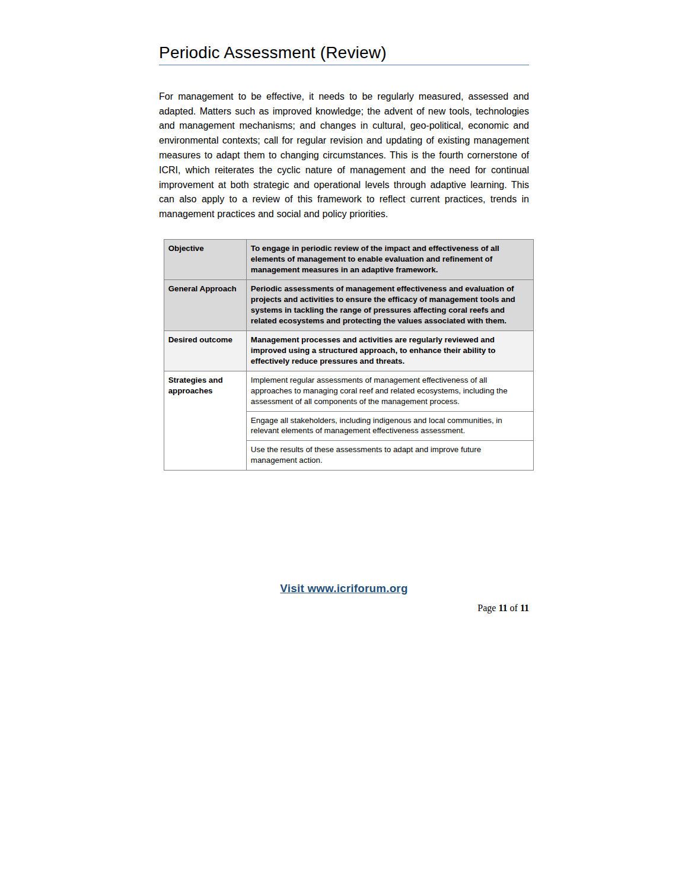Periodic Assessment (Review)
For management to be effective, it needs to be regularly measured, assessed and adapted. Matters such as improved knowledge; the advent of new tools, technologies and management mechanisms; and changes in cultural, geo-political, economic and environmental contexts; call for regular revision and updating of existing management measures to adapt them to changing circumstances. This is the fourth cornerstone of ICRI, which reiterates the cyclic nature of management and the need for continual improvement at both strategic and operational levels through adaptive learning. This can also apply to a review of this framework to reflect current practices, trends in management practices and social and policy priorities.
| Objective | To engage in periodic review of the impact and effectiveness of all elements of management to enable evaluation and refinement of management measures in an adaptive framework. |
| General Approach | Periodic assessments of management effectiveness and evaluation of projects and activities to ensure the efficacy of management tools and systems in tackling the range of pressures affecting coral reefs and related ecosystems and protecting the values associated with them. |
| Desired outcome | Management processes and activities are regularly reviewed and improved using a structured approach, to enhance their ability to effectively reduce pressures and threats. |
| Strategies and approaches | Implement regular assessments of management effectiveness of all approaches to managing coral reef and related ecosystems, including the assessment of all components of the management process. |
| Engage all stakeholders, including indigenous and local communities, in relevant elements of management effectiveness assessment. |
| Use the results of these assessments to adapt and improve future management action. |
Visit www.icriforum.org
Page 11 of 11